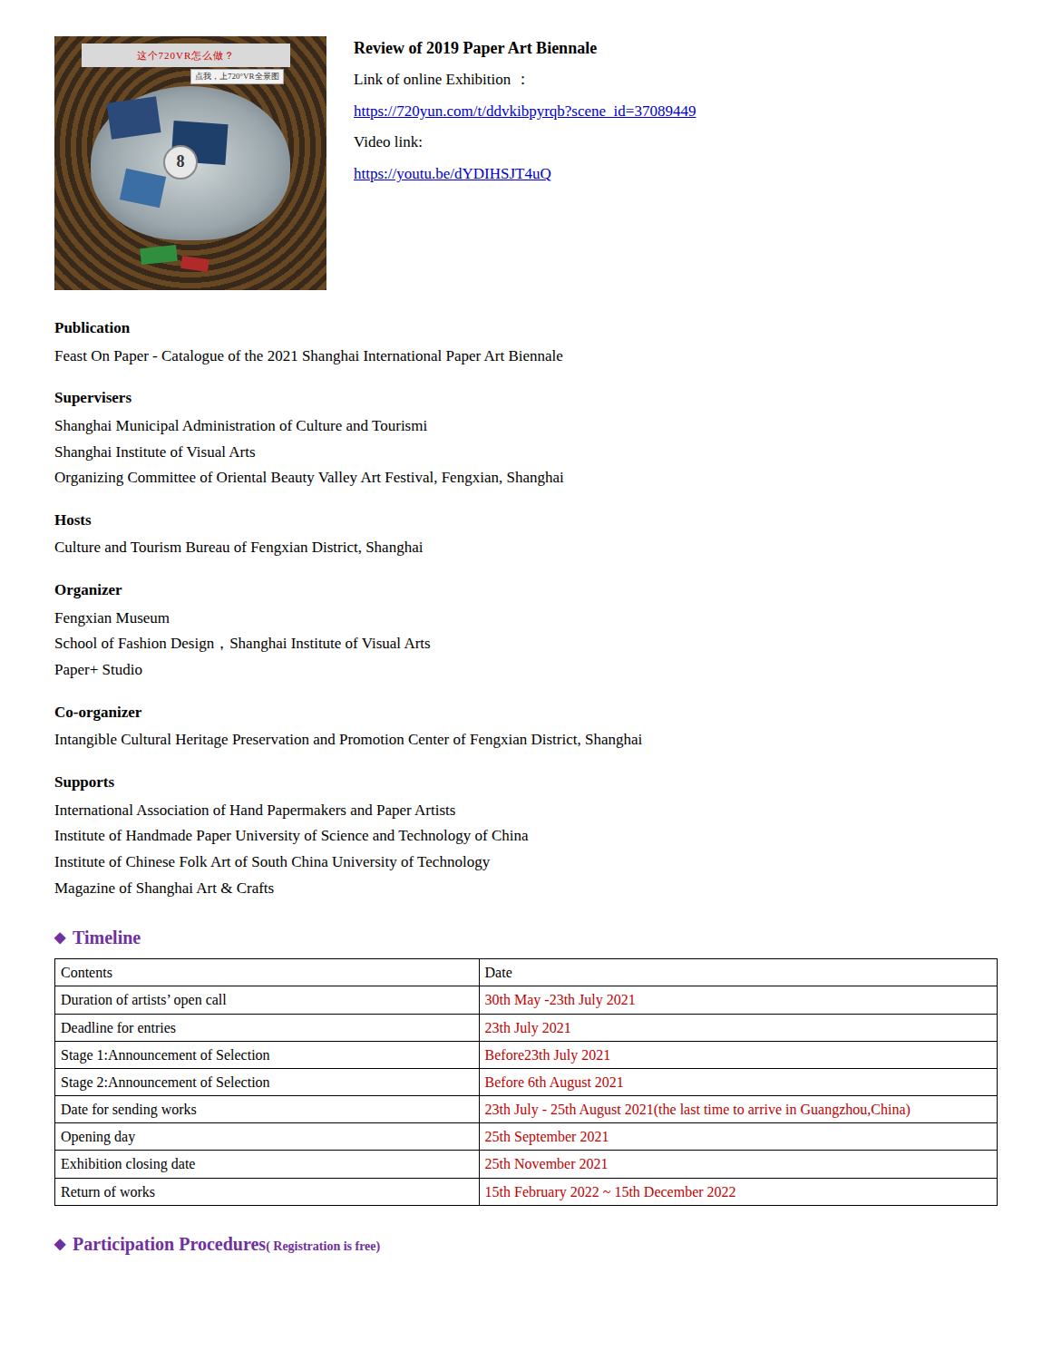这个720VR怎么做？
点我，上720°VR全景图
8
Review of 2019 Paper Art Biennale
Link of online Exhibition ：
https://720yun.com/t/ddvkibpyrqb?scene_id=37089449
Video link:
https://youtu.be/dYDIHSJT4uQ
Publication
Feast On Paper - Catalogue of the 2021 Shanghai International Paper Art Biennale
Supervisers
Shanghai Municipal Administration of Culture and Tourismi
Shanghai Institute of Visual Arts
Organizing Committee of Oriental Beauty Valley Art Festival, Fengxian, Shanghai
Hosts
Culture and Tourism Bureau of Fengxian District, Shanghai
Organizer
Fengxian Museum
School of Fashion Design，Shanghai Institute of Visual Arts
Paper+ Studio
Co-organizer
Intangible Cultural Heritage Preservation and Promotion Center of Fengxian District, Shanghai
Supports
International Association of Hand Papermakers and Paper Artists
Institute of Handmade Paper University of Science and Technology of China
Institute of Chinese Folk Art of South China University of Technology
Magazine of Shanghai Art & Crafts
◆Timeline
| Contents | Date |
| Duration of artists’ open call | 30th May -23th July 2021 |
| Deadline for entries | 23th July 2021 |
| Stage 1:Announcement of Selection | Before23th July 2021 |
| Stage 2:Announcement of Selection | Before 6th August 2021 |
| Date for sending works | 23th July - 25th August 2021(the last time to arrive in Guangzhou,China) |
| Opening day | 25th September 2021 |
| Exhibition closing date | 25th November 2021 |
| Return of works | 15th February 2022 ~ 15th December 2022 |
◆Participation Procedures( Registration is free)